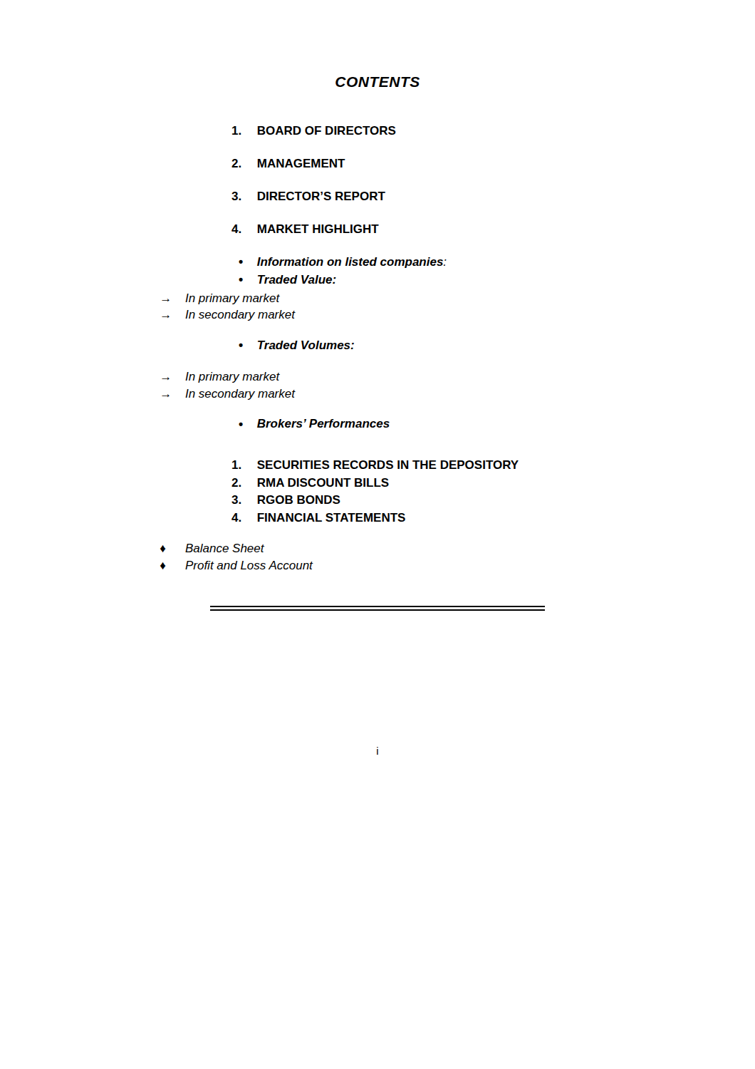CONTENTS
BOARD OF DIRECTORS
MANAGEMENT
DIRECTOR’S REPORT
MARKET HIGHLIGHT
Information on listed companies:
Traded Value:
In primary market
In secondary market
Traded Volumes:
In primary market
In secondary market
Brokers’ Performances
SECURITIES RECORDS IN THE DEPOSITORY
RMA DISCOUNT BILLS
RGOB BONDS
FINANCIAL STATEMENTS
Balance Sheet
Profit and Loss Account
i